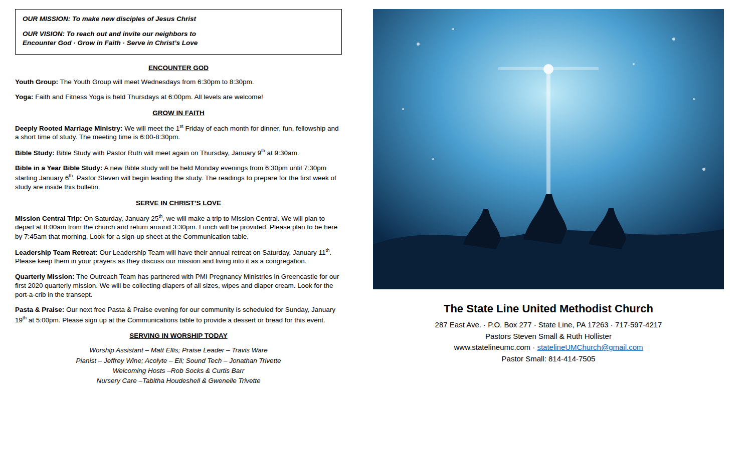OUR MISSION: To make new disciples of Jesus Christ
OUR VISION: To reach out and invite our neighbors to
Encounter God · Grow in Faith · Serve in Christ’s Love
Encounter God
Youth Group: The Youth Group will meet Wednesdays from 6:30pm to 8:30pm.
Yoga: Faith and Fitness Yoga is held Thursdays at 6:00pm. All levels are welcome!
Grow in Faith
Deeply Rooted Marriage Ministry: We will meet the 1st Friday of each month for dinner, fun, fellowship and a short time of study. The meeting time is 6:00-8:30pm.
Bible Study: Bible Study with Pastor Ruth will meet again on Thursday, January 9th at 9:30am.
Bible in a Year Bible Study: A new Bible study will be held Monday evenings from 6:30pm until 7:30pm starting January 6th. Pastor Steven will begin leading the study. The readings to prepare for the first week of study are inside this bulletin.
Serve in Christ’s Love
Mission Central Trip: On Saturday, January 25th, we will make a trip to Mission Central. We will plan to depart at 8:00am from the church and return around 3:30pm. Lunch will be provided. Please plan to be here by 7:45am that morning. Look for a sign-up sheet at the Communication table.
Leadership Team Retreat: Our Leadership Team will have their annual retreat on Saturday, January 11th. Please keep them in your prayers as they discuss our mission and living into it as a congregation.
Quarterly Mission: The Outreach Team has partnered with PMI Pregnancy Ministries in Greencastle for our first 2020 quarterly mission. We will be collecting diapers of all sizes, wipes and diaper cream. Look for the port-a-crib in the transept.
Pasta & Praise: Our next free Pasta & Praise evening for our community is scheduled for Sunday, January 19th at 5:00pm. Please sign up at the Communications table to provide a dessert or bread for this event.
Serving in Worship Today
Worship Assistant – Matt Ellis; Praise Leader – Travis Ware
Pianist – Jeffrey Wine; Acolyte – Eli; Sound Tech – Jonathan Trivette
Welcoming Hosts –Rob Socks & Curtis Barr
Nursery Care –Tabitha Houdeshell & Gwenelle Trivette
The State Line United Methodist Church
287 East Ave. · P.O. Box 277 · State Line, PA 17263 · 717-597-4217
Pastors Steven Small & Ruth Hollister
www.statelineumc.com · statelineUMChurch@gmail.com
Pastor Small: 814-414-7505